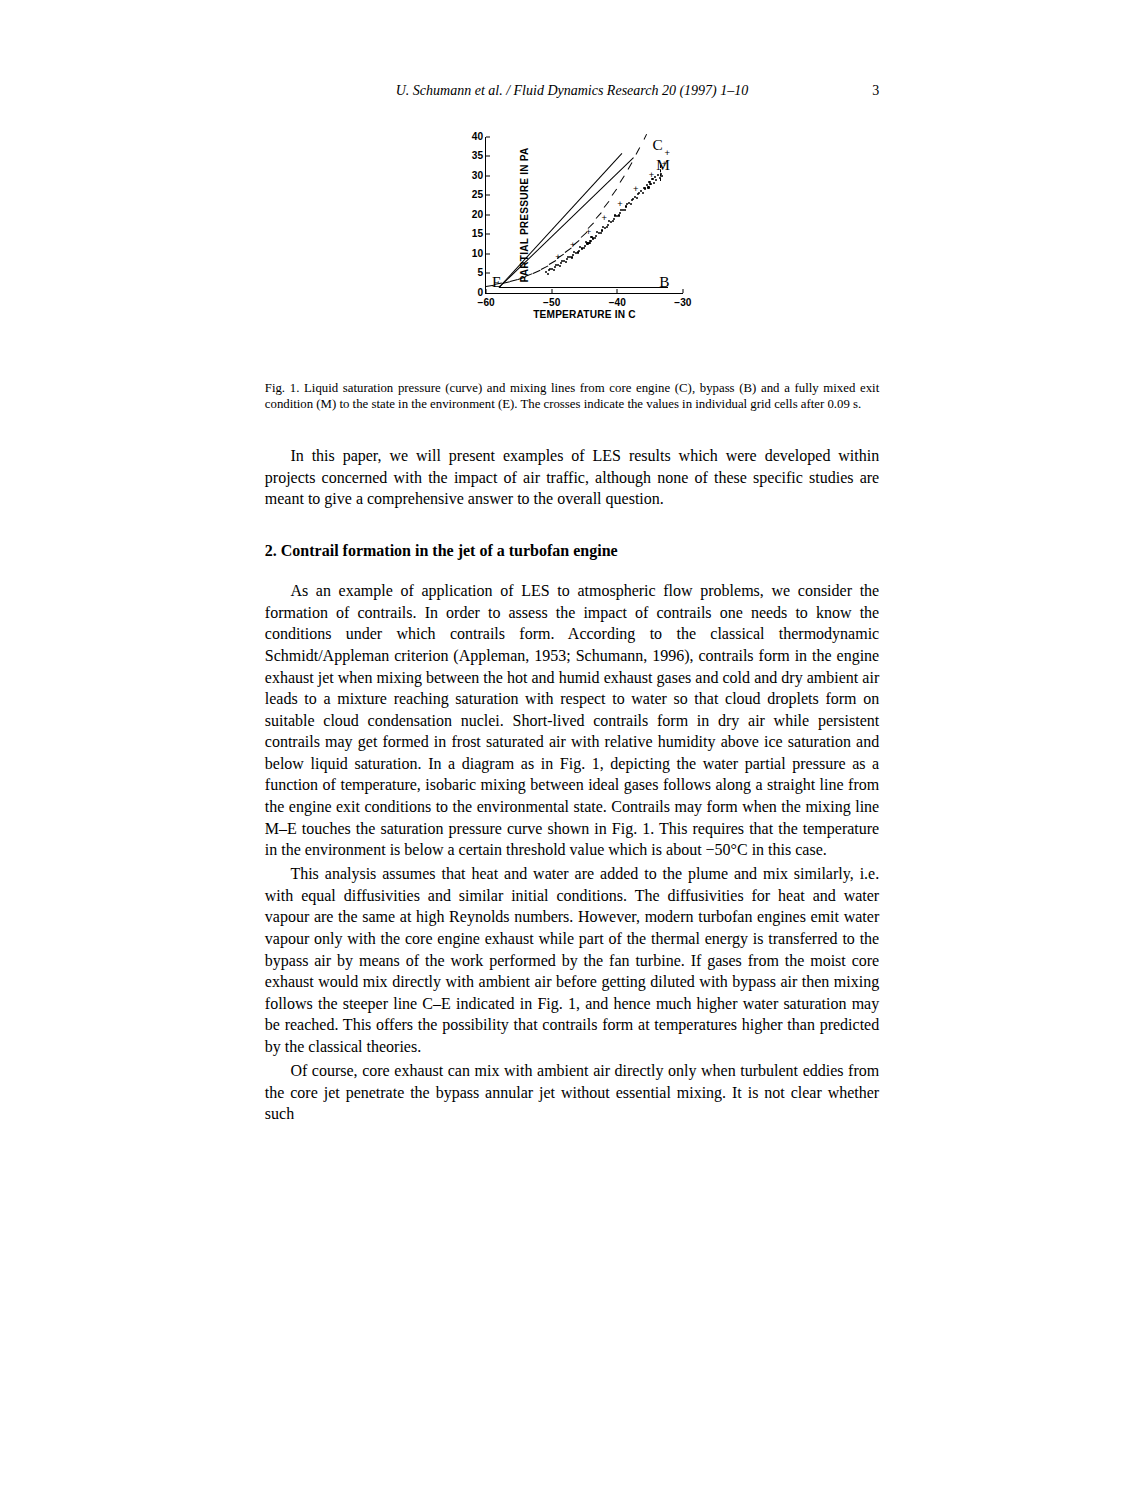U. Schumann et al. / Fluid Dynamics Research 20 (1997) 1–10 3
PARTIAL PRESSURE IN PA
TEMPERATURE IN C
40
35
30
25
20
15
10
5
0
−60
−50
−40
−30
+ + + + + + + + +
C M E B
Fig. 1. Liquid saturation pressure (curve) and mixing lines from core engine (C), bypass (B) and a fully mixed exit condition (M) to the state in the environment (E). The crosses indicate the values in individual grid cells after 0.09 s.
In this paper, we will present examples of LES results which were developed within projects concerned with the impact of air traffic, although none of these specific studies are meant to give a comprehensive answer to the overall question.
2. Contrail formation in the jet of a turbofan engine
As an example of application of LES to atmospheric flow problems, we consider the formation of contrails. In order to assess the impact of contrails one needs to know the conditions under which contrails form. According to the classical thermodynamic Schmidt/Appleman criterion (Appleman, 1953; Schumann, 1996), contrails form in the engine exhaust jet when mixing between the hot and humid exhaust gases and cold and dry ambient air leads to a mixture reaching saturation with respect to water so that cloud droplets form on suitable cloud condensation nuclei. Short-lived contrails form in dry air while persistent contrails may get formed in frost saturated air with relative humidity above ice saturation and below liquid saturation. In a diagram as in Fig. 1, depicting the water partial pressure as a function of temperature, isobaric mixing between ideal gases follows along a straight line from the engine exit conditions to the environmental state. Contrails may form when the mixing line M–E touches the saturation pressure curve shown in Fig. 1. This requires that the temperature in the environment is below a certain threshold value which is about −50°C in this case.
This analysis assumes that heat and water are added to the plume and mix similarly, i.e. with equal diffusivities and similar initial conditions. The diffusivities for heat and water vapour are the same at high Reynolds numbers. However, modern turbofan engines emit water vapour only with the core engine exhaust while part of the thermal energy is transferred to the bypass air by means of the work performed by the fan turbine. If gases from the moist core exhaust would mix directly with ambient air before getting diluted with bypass air then mixing follows the steeper line C–E indicated in Fig. 1, and hence much higher water saturation may be reached. This offers the possibility that contrails form at temperatures higher than predicted by the classical theories.
Of course, core exhaust can mix with ambient air directly only when turbulent eddies from the core jet penetrate the bypass annular jet without essential mixing. It is not clear whether such